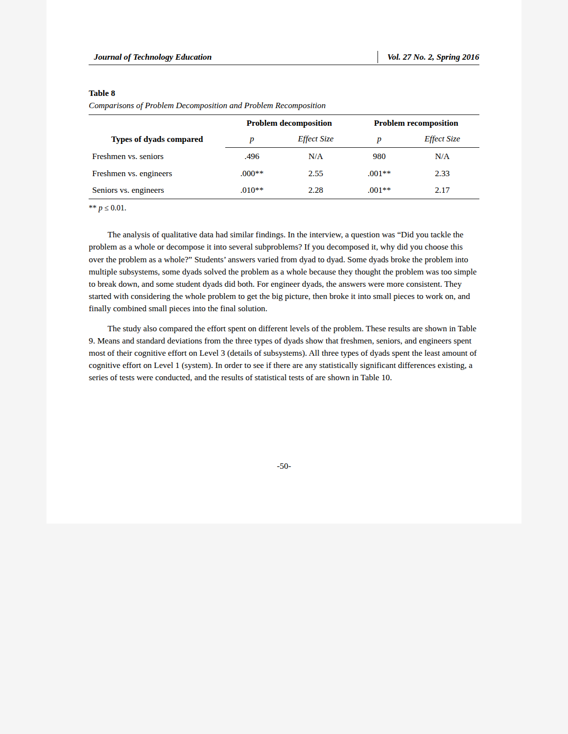Journal of Technology Education Vol. 27 No. 2, Spring 2016
Table 8
Comparisons of Problem Decomposition and Problem Recomposition
| Types of dyads compared | Problem decomposition | Problem recomposition |
| --- | --- | --- |
| p | Effect Size | p | Effect Size |
| Freshmen vs. seniors | .496 | N/A | 980 | N/A |
| Freshmen vs. engineers | .000** | 2.55 | .001** | 2.33 |
| Seniors vs. engineers | .010** | 2.28 | .001** | 2.17 |
** p ≤ 0.01.
The analysis of qualitative data had similar findings. In the interview, a question was “Did you tackle the problem as a whole or decompose it into several subproblems? If you decomposed it, why did you choose this over the problem as a whole?” Students’ answers varied from dyad to dyad. Some dyads broke the problem into multiple subsystems, some dyads solved the problem as a whole because they thought the problem was too simple to break down, and some student dyads did both. For engineer dyads, the answers were more consistent. They started with considering the whole problem to get the big picture, then broke it into small pieces to work on, and finally combined small pieces into the final solution.
The study also compared the effort spent on different levels of the problem. These results are shown in Table 9. Means and standard deviations from the three types of dyads show that freshmen, seniors, and engineers spent most of their cognitive effort on Level 3 (details of subsystems). All three types of dyads spent the least amount of cognitive effort on Level 1 (system). In order to see if there are any statistically significant differences existing, a series of tests were conducted, and the results of statistical tests of are shown in Table 10.
-50-